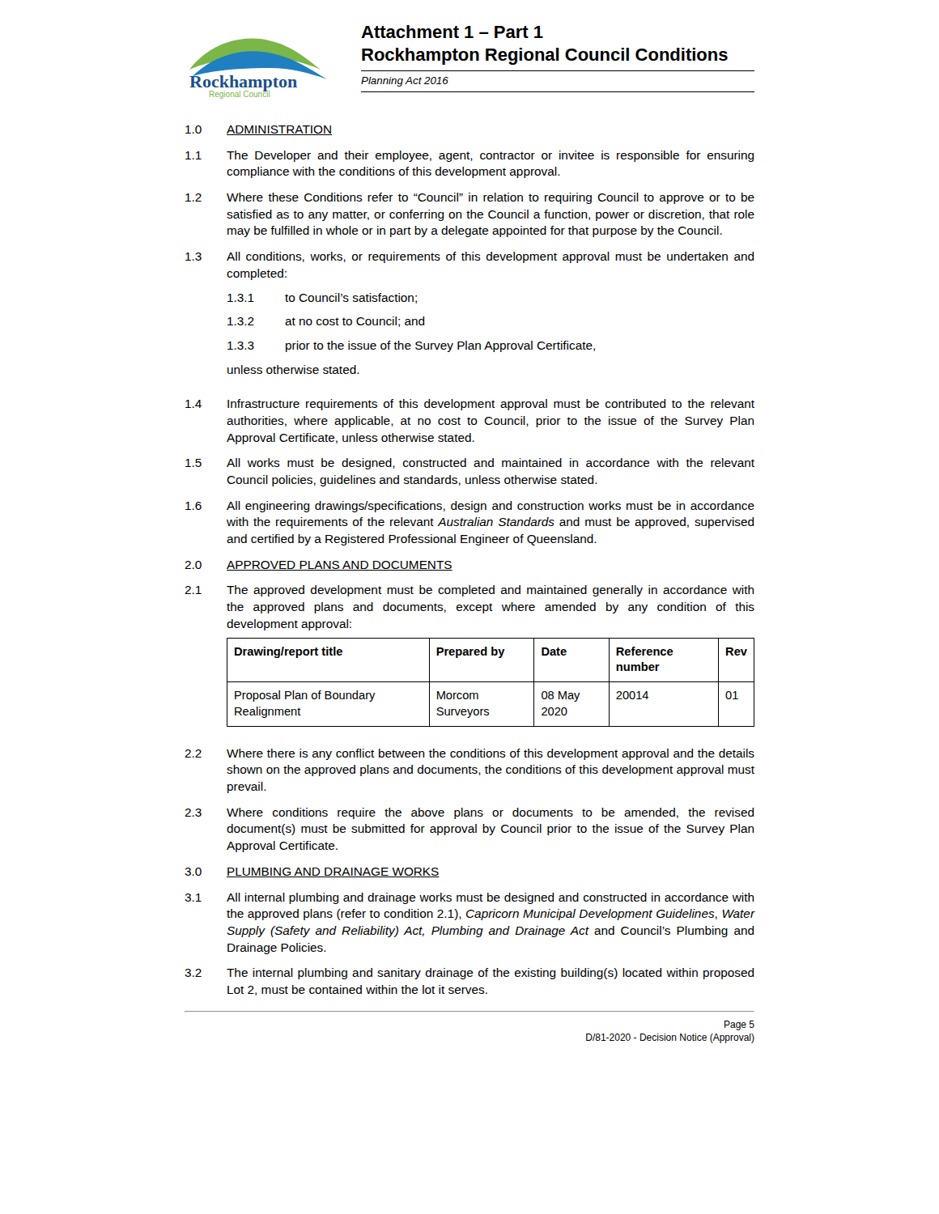Rockhampton Regional Council
Attachment 1 – Part 1
Rockhampton Regional Council Conditions
Planning Act 2016
1.0
ADMINISTRATION
1.1
The Developer and their employee, agent, contractor or invitee is responsible for ensuring compliance with the conditions of this development approval.
1.2
Where these Conditions refer to “Council” in relation to requiring Council to approve or to be satisfied as to any matter, or conferring on the Council a function, power or discretion, that role may be fulfilled in whole or in part by a delegate appointed for that purpose by the Council.
1.3
All conditions, works, or requirements of this development approval must be undertaken and completed:
1.3.1
to Council’s satisfaction;
1.3.2
at no cost to Council; and
1.3.3
prior to the issue of the Survey Plan Approval Certificate,
unless otherwise stated.
1.4
Infrastructure requirements of this development approval must be contributed to the relevant authorities, where applicable, at no cost to Council, prior to the issue of the Survey Plan Approval Certificate, unless otherwise stated.
1.5
All works must be designed, constructed and maintained in accordance with the relevant Council policies, guidelines and standards, unless otherwise stated.
1.6
All engineering drawings/specifications, design and construction works must be in accordance with the requirements of the relevant Australian Standards and must be approved, supervised and certified by a Registered Professional Engineer of Queensland.
2.0
APPROVED PLANS AND DOCUMENTS
2.1
The approved development must be completed and maintained generally in accordance with the approved plans and documents, except where amended by any condition of this development approval:
| Drawing/report title | Prepared by | Date | Reference number | Rev |
| --- | --- | --- | --- | --- |
| Proposal Plan of Boundary Realignment | Morcom Surveyors | 08 May 2020 | 20014 | 01 |
2.2
Where there is any conflict between the conditions of this development approval and the details shown on the approved plans and documents, the conditions of this development approval must prevail.
2.3
Where conditions require the above plans or documents to be amended, the revised document(s) must be submitted for approval by Council prior to the issue of the Survey Plan Approval Certificate.
3.0
PLUMBING AND DRAINAGE WORKS
3.1
All internal plumbing and drainage works must be designed and constructed in accordance with the approved plans (refer to condition 2.1), Capricorn Municipal Development Guidelines, Water Supply (Safety and Reliability) Act, Plumbing and Drainage Act and Council’s Plumbing and Drainage Policies.
3.2
The internal plumbing and sanitary drainage of the existing building(s) located within proposed Lot 2, must be contained within the lot it serves.
Page 5
D/81-2020 - Decision Notice (Approval)